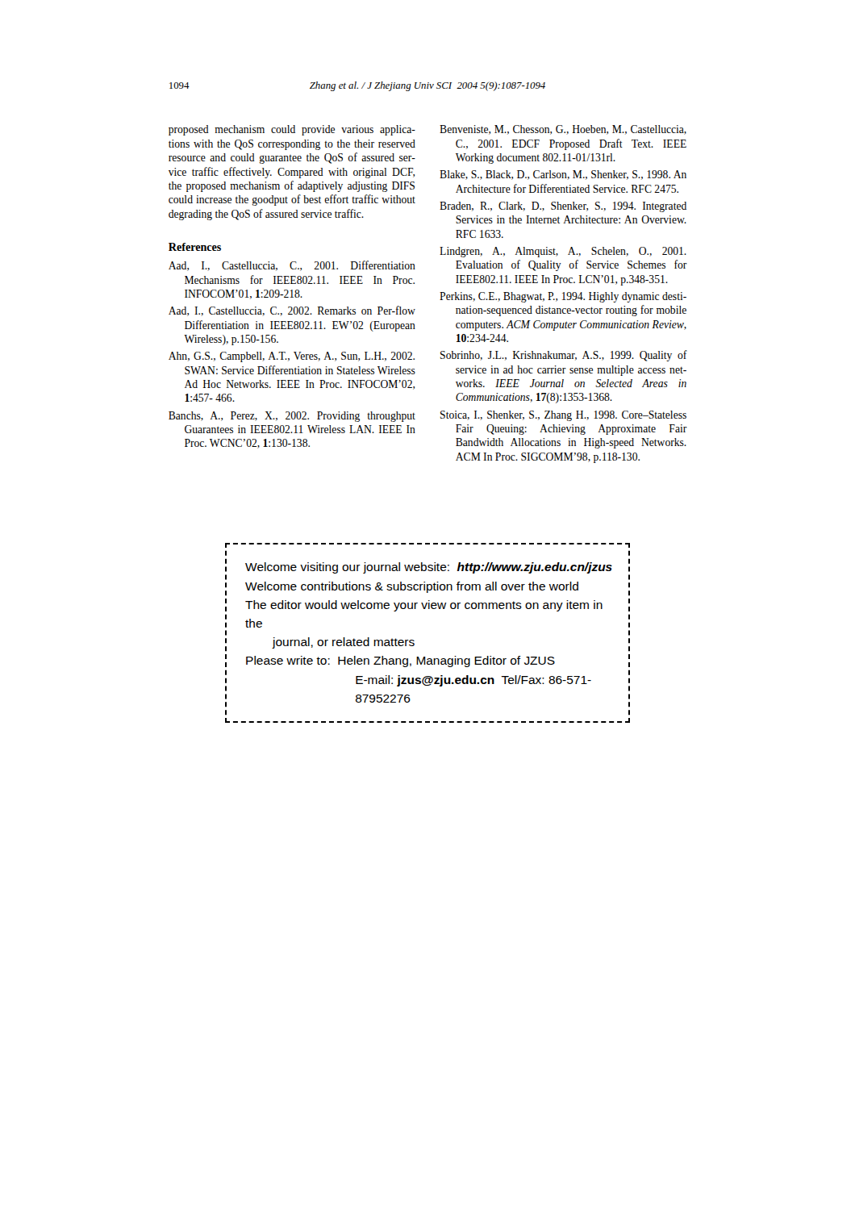1094
Zhang et al. / J Zhejiang Univ SCI 2004 5(9):1087-1094
proposed mechanism could provide various applications with the QoS corresponding to the their reserved resource and could guarantee the QoS of assured service traffic effectively. Compared with original DCF, the proposed mechanism of adaptively adjusting DIFS could increase the goodput of best effort traffic without degrading the QoS of assured service traffic.
References
Aad, I., Castelluccia, C., 2001. Differentiation Mechanisms for IEEE802.11. IEEE In Proc. INFOCOM’01, 1:209-218.
Aad, I., Castelluccia, C., 2002. Remarks on Per-flow Differentiation in IEEE802.11. EW’02 (European Wireless), p.150-156.
Ahn, G.S., Campbell, A.T., Veres, A., Sun, L.H., 2002. SWAN: Service Differentiation in Stateless Wireless Ad Hoc Networks. IEEE In Proc. INFOCOM’02, 1:457- 466.
Banchs, A., Perez, X., 2002. Providing throughput Guarantees in IEEE802.11 Wireless LAN. IEEE In Proc. WCNC’02, 1:130-138.
Benveniste, M., Chesson, G., Hoeben, M., Castelluccia, C., 2001. EDCF Proposed Draft Text. IEEE Working document 802.11-01/131rl.
Blake, S., Black, D., Carlson, M., Shenker, S., 1998. An Architecture for Differentiated Service. RFC 2475.
Braden, R., Clark, D., Shenker, S., 1994. Integrated Services in the Internet Architecture: An Overview. RFC 1633.
Lindgren, A., Almquist, A., Schelen, O., 2001. Evaluation of Quality of Service Schemes for IEEE802.11. IEEE In Proc. LCN’01, p.348-351.
Perkins, C.E., Bhagwat, P., 1994. Highly dynamic destination-sequenced distance-vector routing for mobile computers. ACM Computer Communication Review, 10:234-244.
Sobrinho, J.L., Krishnakumar, A.S., 1999. Quality of service in ad hoc carrier sense multiple access networks. IEEE Journal on Selected Areas in Communications, 17(8):1353-1368.
Stoica, I., Shenker, S., Zhang H., 1998. Core–Stateless Fair Queuing: Achieving Approximate Fair Bandwidth Allocations in High-speed Networks. ACM In Proc. SIGCOMM’98, p.118-130.
Welcome visiting our journal website: http://www.zju.edu.cn/jzus
Welcome contributions & subscription from all over the world
The editor would welcome your view or comments on any item in thejournal, or related matters
Please write to: Helen Zhang, Managing Editor of JZUS
E-mail: jzus@zju.edu.cn Tel/Fax: 86-571-87952276